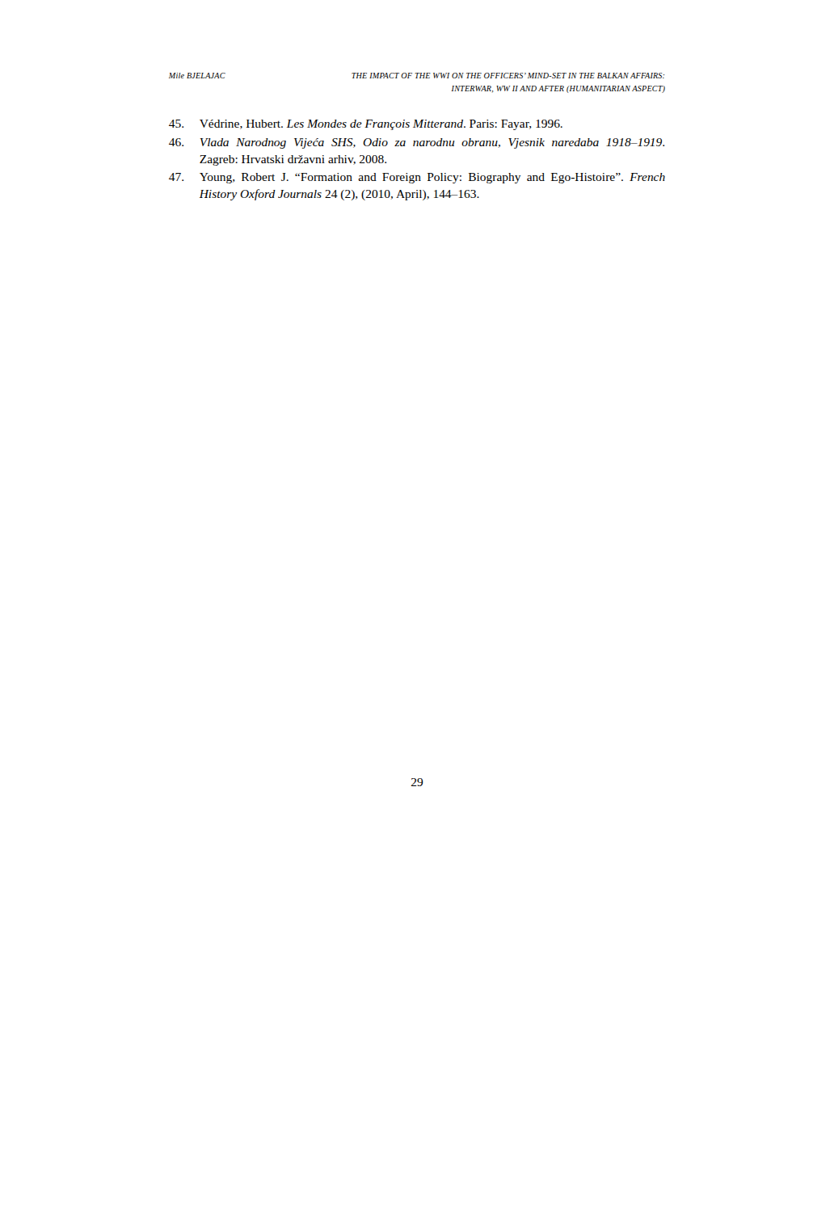Mile BJELAJAC
The impact of the WWI on the officers’ mind-set in the Balkan affairs: interwar, WW II and after (humanitarian aspect)
45. Védrine, Hubert. Les Mondes de François Mitterand. Paris: Fayar, 1996.
46. Vlada Narodnog Vijeća SHS, Odio za narodnu obranu, Vjesnik naredaba 1918–1919. Zagreb: Hrvatski državni arhiv, 2008.
47. Young, Robert J. “Formation and Foreign Policy: Biography and Ego-Histoire”. French History Oxford Journals 24 (2), (2010, April), 144–163.
29